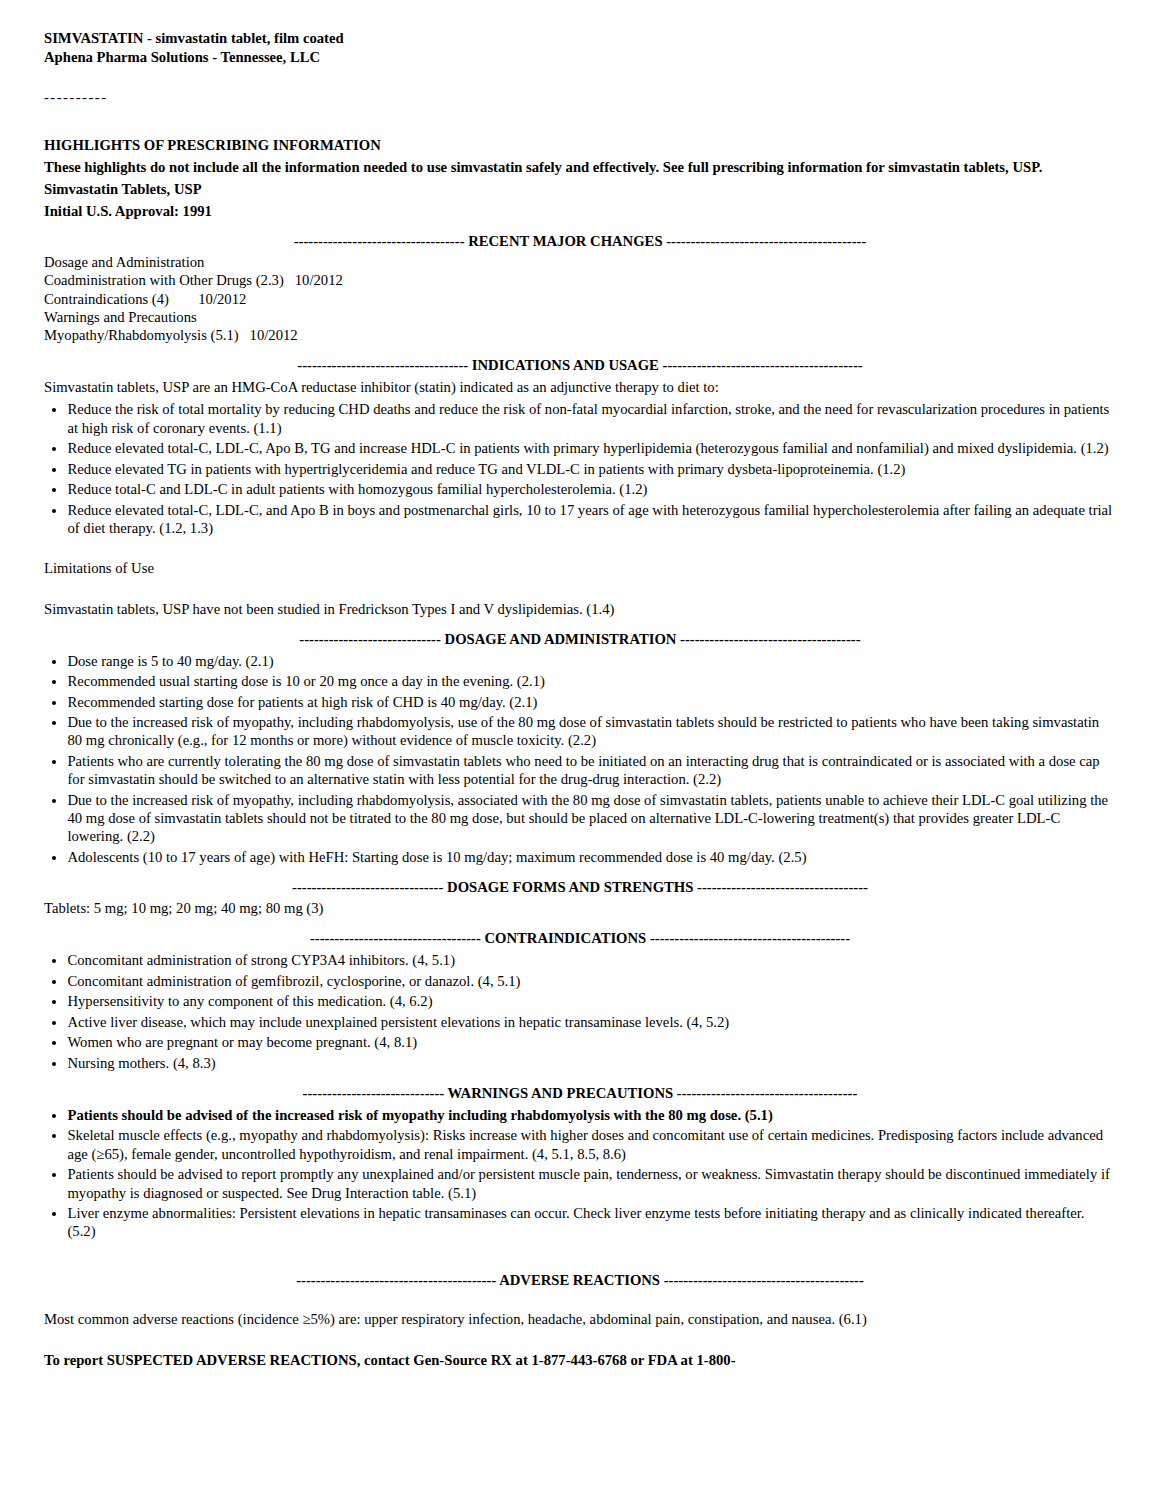SIMVASTATIN - simvastatin tablet, film coated
Aphena Pharma Solutions - Tennessee, LLC
----------
HIGHLIGHTS OF PRESCRIBING INFORMATION
These highlights do not include all the information needed to use simvastatin safely and effectively. See full prescribing information for simvastatin tablets, USP.
Simvastatin Tablets, USP
Initial U.S. Approval: 1991
----------------------------------- RECENT MAJOR CHANGES -----------------------------------------
Dosage and Administration
Coadministration with Other Drugs (2.3) 10/2012
Contraindications (4) 10/2012
Warnings and Precautions
Myopathy/Rhabdomyolysis (5.1) 10/2012
----------------------------------- INDICATIONS AND USAGE -----------------------------------------
Simvastatin tablets, USP are an HMG-CoA reductase inhibitor (statin) indicated as an adjunctive therapy to diet to:
Reduce the risk of total mortality by reducing CHD deaths and reduce the risk of non-fatal myocardial infarction, stroke, and the need for revascularization procedures in patients at high risk of coronary events. (1.1)
Reduce elevated total-C, LDL-C, Apo B, TG and increase HDL-C in patients with primary hyperlipidemia (heterozygous familial and nonfamilial) and mixed dyslipidemia. (1.2)
Reduce elevated TG in patients with hypertriglyceridemia and reduce TG and VLDL-C in patients with primary dysbeta-lipoproteinemia. (1.2)
Reduce total-C and LDL-C in adult patients with homozygous familial hypercholesterolemia. (1.2)
Reduce elevated total-C, LDL-C, and Apo B in boys and postmenarchal girls, 10 to 17 years of age with heterozygous familial hypercholesterolemia after failing an adequate trial of diet therapy. (1.2, 1.3)
Limitations of Use
Simvastatin tablets, USP have not been studied in Fredrickson Types I and V dyslipidemias. (1.4)
----------------------------- DOSAGE AND ADMINISTRATION -------------------------------------
Dose range is 5 to 40 mg/day. (2.1)
Recommended usual starting dose is 10 or 20 mg once a day in the evening. (2.1)
Recommended starting dose for patients at high risk of CHD is 40 mg/day. (2.1)
Due to the increased risk of myopathy, including rhabdomyolysis, use of the 80 mg dose of simvastatin tablets should be restricted to patients who have been taking simvastatin 80 mg chronically (e.g., for 12 months or more) without evidence of muscle toxicity. (2.2)
Patients who are currently tolerating the 80 mg dose of simvastatin tablets who need to be initiated on an interacting drug that is contraindicated or is associated with a dose cap for simvastatin should be switched to an alternative statin with less potential for the drug-drug interaction. (2.2)
Due to the increased risk of myopathy, including rhabdomyolysis, associated with the 80 mg dose of simvastatin tablets, patients unable to achieve their LDL-C goal utilizing the 40 mg dose of simvastatin tablets should not be titrated to the 80 mg dose, but should be placed on alternative LDL-C-lowering treatment(s) that provides greater LDL-C lowering. (2.2)
Adolescents (10 to 17 years of age) with HeFH: Starting dose is 10 mg/day; maximum recommended dose is 40 mg/day. (2.5)
------------------------------- DOSAGE FORMS AND STRENGTHS -----------------------------------
Tablets: 5 mg; 10 mg; 20 mg; 40 mg; 80 mg (3)
----------------------------------- CONTRAINDICATIONS -----------------------------------------
Concomitant administration of strong CYP3A4 inhibitors. (4, 5.1)
Concomitant administration of gemfibrozil, cyclosporine, or danazol. (4, 5.1)
Hypersensitivity to any component of this medication. (4, 6.2)
Active liver disease, which may include unexplained persistent elevations in hepatic transaminase levels. (4, 5.2)
Women who are pregnant or may become pregnant. (4, 8.1)
Nursing mothers. (4, 8.3)
----------------------------- WARNINGS AND PRECAUTIONS -------------------------------------
Patients should be advised of the increased risk of myopathy including rhabdomyolysis with the 80 mg dose. (5.1)
Skeletal muscle effects (e.g., myopathy and rhabdomyolysis): Risks increase with higher doses and concomitant use of certain medicines. Predisposing factors include advanced age (≥65), female gender, uncontrolled hypothyroidism, and renal impairment. (4, 5.1, 8.5, 8.6)
Patients should be advised to report promptly any unexplained and/or persistent muscle pain, tenderness, or weakness. Simvastatin therapy should be discontinued immediately if myopathy is diagnosed or suspected. See Drug Interaction table. (5.1)
Liver enzyme abnormalities: Persistent elevations in hepatic transaminases can occur. Check liver enzyme tests before initiating therapy and as clinically indicated thereafter. (5.2)
----------------------------------------- ADVERSE REACTIONS -----------------------------------------
Most common adverse reactions (incidence ≥5%) are: upper respiratory infection, headache, abdominal pain, constipation, and nausea. (6.1)
To report SUSPECTED ADVERSE REACTIONS, contact Gen-Source RX at 1-877-443-6768 or FDA at 1-800-